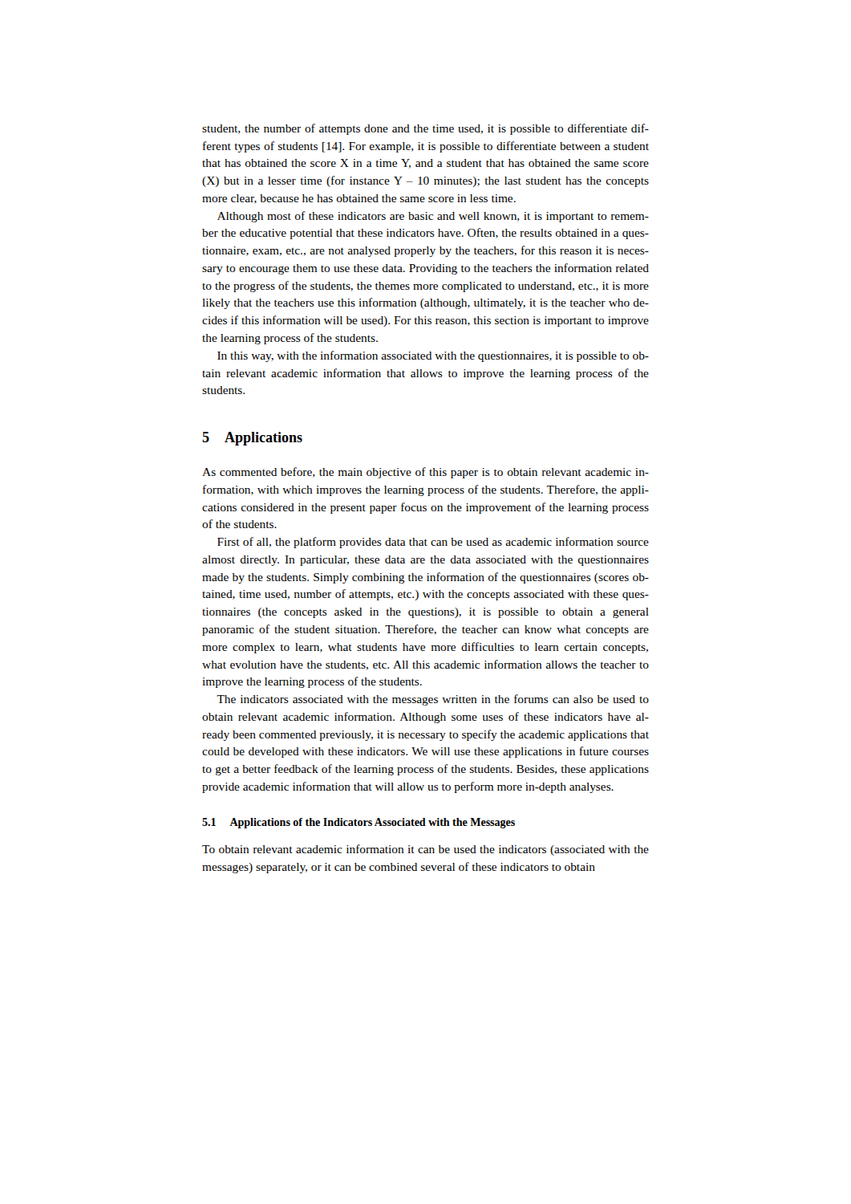student, the number of attempts done and the time used, it is possible to differentiate different types of students [14]. For example, it is possible to differentiate between a student that has obtained the score X in a time Y, and a student that has obtained the same score (X) but in a lesser time (for instance Y – 10 minutes); the last student has the concepts more clear, because he has obtained the same score in less time.
Although most of these indicators are basic and well known, it is important to remember the educative potential that these indicators have. Often, the results obtained in a questionnaire, exam, etc., are not analysed properly by the teachers, for this reason it is necessary to encourage them to use these data. Providing to the teachers the information related to the progress of the students, the themes more complicated to understand, etc., it is more likely that the teachers use this information (although, ultimately, it is the teacher who decides if this information will be used). For this reason, this section is important to improve the learning process of the students.
In this way, with the information associated with the questionnaires, it is possible to obtain relevant academic information that allows to improve the learning process of the students.
5 Applications
As commented before, the main objective of this paper is to obtain relevant academic information, with which improves the learning process of the students. Therefore, the applications considered in the present paper focus on the improvement of the learning process of the students.
First of all, the platform provides data that can be used as academic information source almost directly. In particular, these data are the data associated with the questionnaires made by the students. Simply combining the information of the questionnaires (scores obtained, time used, number of attempts, etc.) with the concepts associated with these questionnaires (the concepts asked in the questions), it is possible to obtain a general panoramic of the student situation. Therefore, the teacher can know what concepts are more complex to learn, what students have more difficulties to learn certain concepts, what evolution have the students, etc. All this academic information allows the teacher to improve the learning process of the students.
The indicators associated with the messages written in the forums can also be used to obtain relevant academic information. Although some uses of these indicators have already been commented previously, it is necessary to specify the academic applications that could be developed with these indicators. We will use these applications in future courses to get a better feedback of the learning process of the students. Besides, these applications provide academic information that will allow us to perform more in-depth analyses.
5.1 Applications of the Indicators Associated with the Messages
To obtain relevant academic information it can be used the indicators (associated with the messages) separately, or it can be combined several of these indicators to obtain